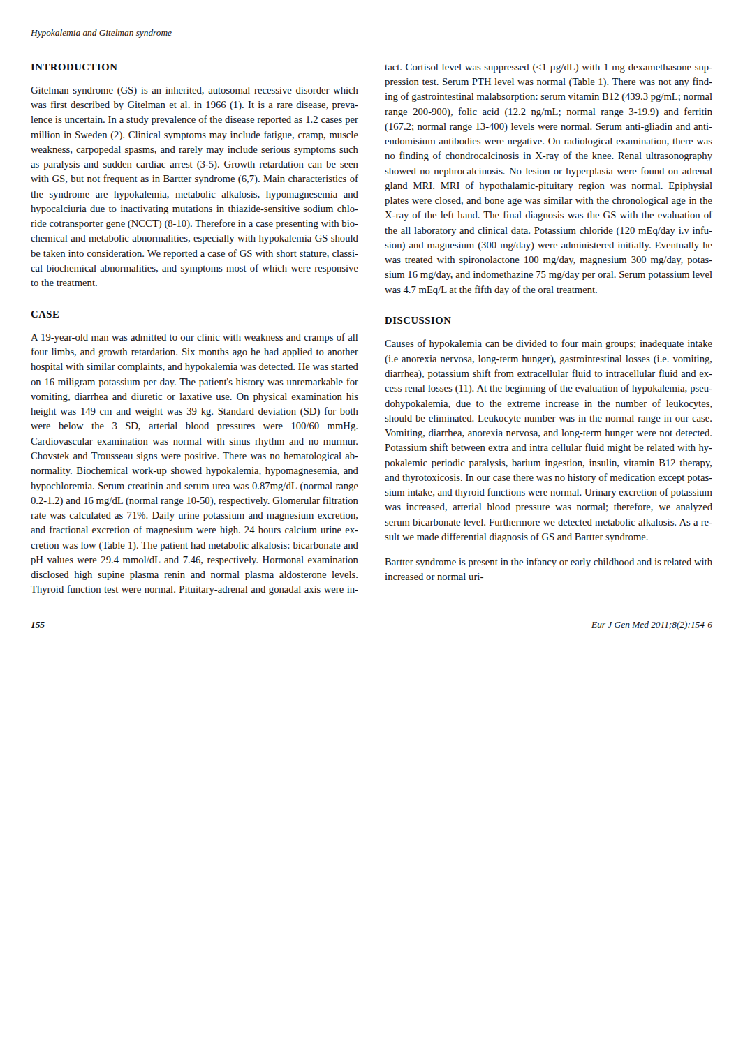Hypokalemia and Gitelman syndrome
INTRODUCTION
Gitelman syndrome (GS) is an inherited, autosomal recessive disorder which was first described by Gitelman et al. in 1966 (1). It is a rare disease, prevalence is uncertain. In a study prevalence of the disease reported as 1.2 cases per million in Sweden (2). Clinical symptoms may include fatigue, cramp, muscle weakness, carpopedal spasms, and rarely may include serious symptoms such as paralysis and sudden cardiac arrest (3-5). Growth retardation can be seen with GS, but not frequent as in Bartter syndrome (6,7). Main characteristics of the syndrome are hypokalemia, metabolic alkalosis, hypomagnesemia and hypocalciuria due to inactivating mutations in thiazide-sensitive sodium chloride cotransporter gene (NCCT) (8-10). Therefore in a case presenting with biochemical and metabolic abnormalities, especially with hypokalemia GS should be taken into consideration. We reported a case of GS with short stature, classical biochemical abnormalities, and symptoms most of which were responsive to the treatment.
CASE
A 19-year-old man was admitted to our clinic with weakness and cramps of all four limbs, and growth retardation. Six months ago he had applied to another hospital with similar complaints, and hypokalemia was detected. He was started on 16 miligram potassium per day. The patient's history was unremarkable for vomiting, diarrhea and diuretic or laxative use. On physical examination his height was 149 cm and weight was 39 kg. Standard deviation (SD) for both were below the 3 SD, arterial blood pressures were 100/60 mmHg. Cardiovascular examination was normal with sinus rhythm and no murmur. Chovstek and Trousseau signs were positive. There was no hematological abnormality. Biochemical work-up showed hypokalemia, hypomagnesemia, and hypochloremia. Serum creatinin and serum urea was 0.87mg/dL (normal range 0.2-1.2) and 16 mg/dL (normal range 10-50), respectively. Glomerular filtration rate was calculated as 71%. Daily urine potassium and magnesium excretion, and fractional excretion of magnesium were high. 24 hours calcium urine excretion was low (Table 1). The patient had metabolic alkalosis: bicarbonate and pH values were 29.4 mmol/dL and 7.46, respectively. Hormonal examination disclosed high supine plasma renin and normal plasma aldosterone levels. Thyroid function test were normal. Pituitary-adrenal and gonadal axis were intact. Cortisol level was suppressed (<1 µg/dL) with 1 mg dexamethasone suppression test. Serum PTH level was normal (Table 1). There was not any finding of gastrointestinal malabsorption: serum vitamin B12 (439.3 pg/mL; normal range 200-900), folic acid (12.2 ng/mL; normal range 3-19.9) and ferritin (167.2; normal range 13-400) levels were normal. Serum anti-gliadin and anti-endomisium antibodies were negative. On radiological examination, there was no finding of chondrocalcinosis in X-ray of the knee. Renal ultrasonography showed no nephrocalcinosis. No lesion or hyperplasia were found on adrenal gland MRI. MRI of hypothalamic-pituitary region was normal. Epiphysial plates were closed, and bone age was similar with the chronological age in the X-ray of the left hand. The final diagnosis was the GS with the evaluation of the all laboratory and clinical data. Potassium chloride (120 mEq/day i.v infusion) and magnesium (300 mg/day) were administered initially. Eventually he was treated with spironolactone 100 mg/day, magnesium 300 mg/day, potassium 16 mg/day, and indomethazine 75 mg/day per oral. Serum potassium level was 4.7 mEq/L at the fifth day of the oral treatment.
DISCUSSION
Causes of hypokalemia can be divided to four main groups; inadequate intake (i.e anorexia nervosa, long-term hunger), gastrointestinal losses (i.e. vomiting, diarrhea), potassium shift from extracellular fluid to intracellular fluid and excess renal losses (11). At the beginning of the evaluation of hypokalemia, pseudohypokalemia, due to the extreme increase in the number of leukocytes, should be eliminated. Leukocyte number was in the normal range in our case. Vomiting, diarrhea, anorexia nervosa, and long-term hunger were not detected. Potassium shift between extra and intra cellular fluid might be related with hypokalemic periodic paralysis, barium ingestion, insulin, vitamin B12 therapy, and thyrotoxicosis. In our case there was no history of medication except potassium intake, and thyroid functions were normal. Urinary excretion of potassium was increased, arterial blood pressure was normal; therefore, we analyzed serum bicarbonate level. Furthermore we detected metabolic alkalosis. As a result we made differential diagnosis of GS and Bartter syndrome.
Bartter syndrome is present in the infancy or early childhood and is related with increased or normal uri-
155 Eur J Gen Med 2011;8(2):154-6